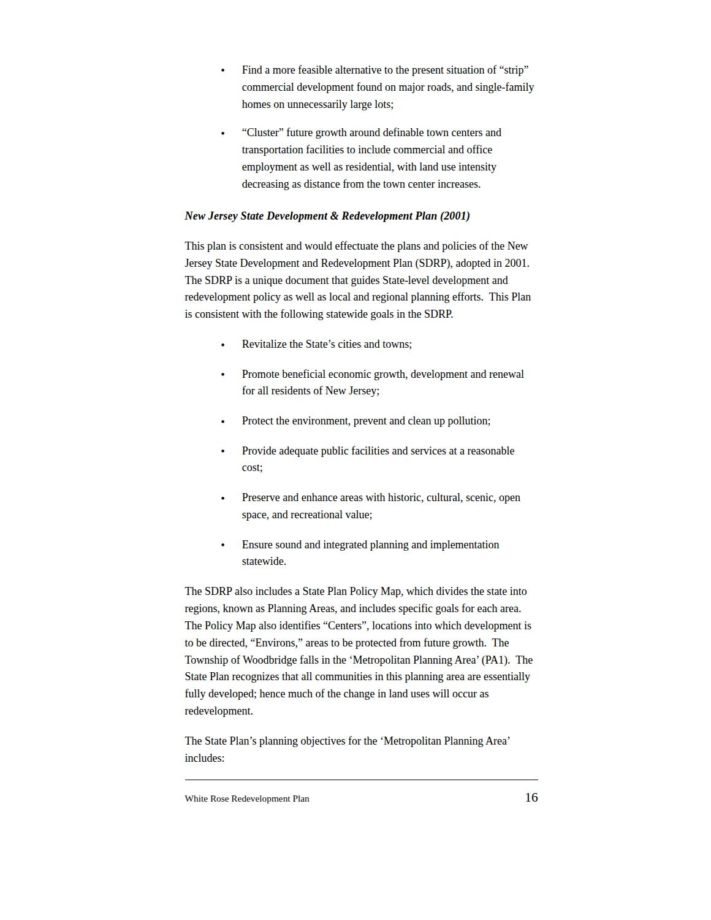Find a more feasible alternative to the present situation of “strip” commercial development found on major roads, and single-family homes on unnecessarily large lots;
“Cluster” future growth around definable town centers and transportation facilities to include commercial and office employment as well as residential, with land use intensity decreasing as distance from the town center increases.
New Jersey State Development & Redevelopment Plan (2001)
This plan is consistent and would effectuate the plans and policies of the New Jersey State Development and Redevelopment Plan (SDRP), adopted in 2001. The SDRP is a unique document that guides State-level development and redevelopment policy as well as local and regional planning efforts. This Plan is consistent with the following statewide goals in the SDRP.
Revitalize the State’s cities and towns;
Promote beneficial economic growth, development and renewal for all residents of New Jersey;
Protect the environment, prevent and clean up pollution;
Provide adequate public facilities and services at a reasonable cost;
Preserve and enhance areas with historic, cultural, scenic, open space, and recreational value;
Ensure sound and integrated planning and implementation statewide.
The SDRP also includes a State Plan Policy Map, which divides the state into regions, known as Planning Areas, and includes specific goals for each area.
The Policy Map also identifies “Centers”, locations into which development is to be directed, “Environs,” areas to be protected from future growth. The Township of Woodbridge falls in the ‘Metropolitan Planning Area’ (PA1). The State Plan recognizes that all communities in this planning area are essentially fully developed; hence much of the change in land uses will occur as redevelopment.
The State Plan’s planning objectives for the ‘Metropolitan Planning Area’ includes:
White Rose Redevelopment Plan 16